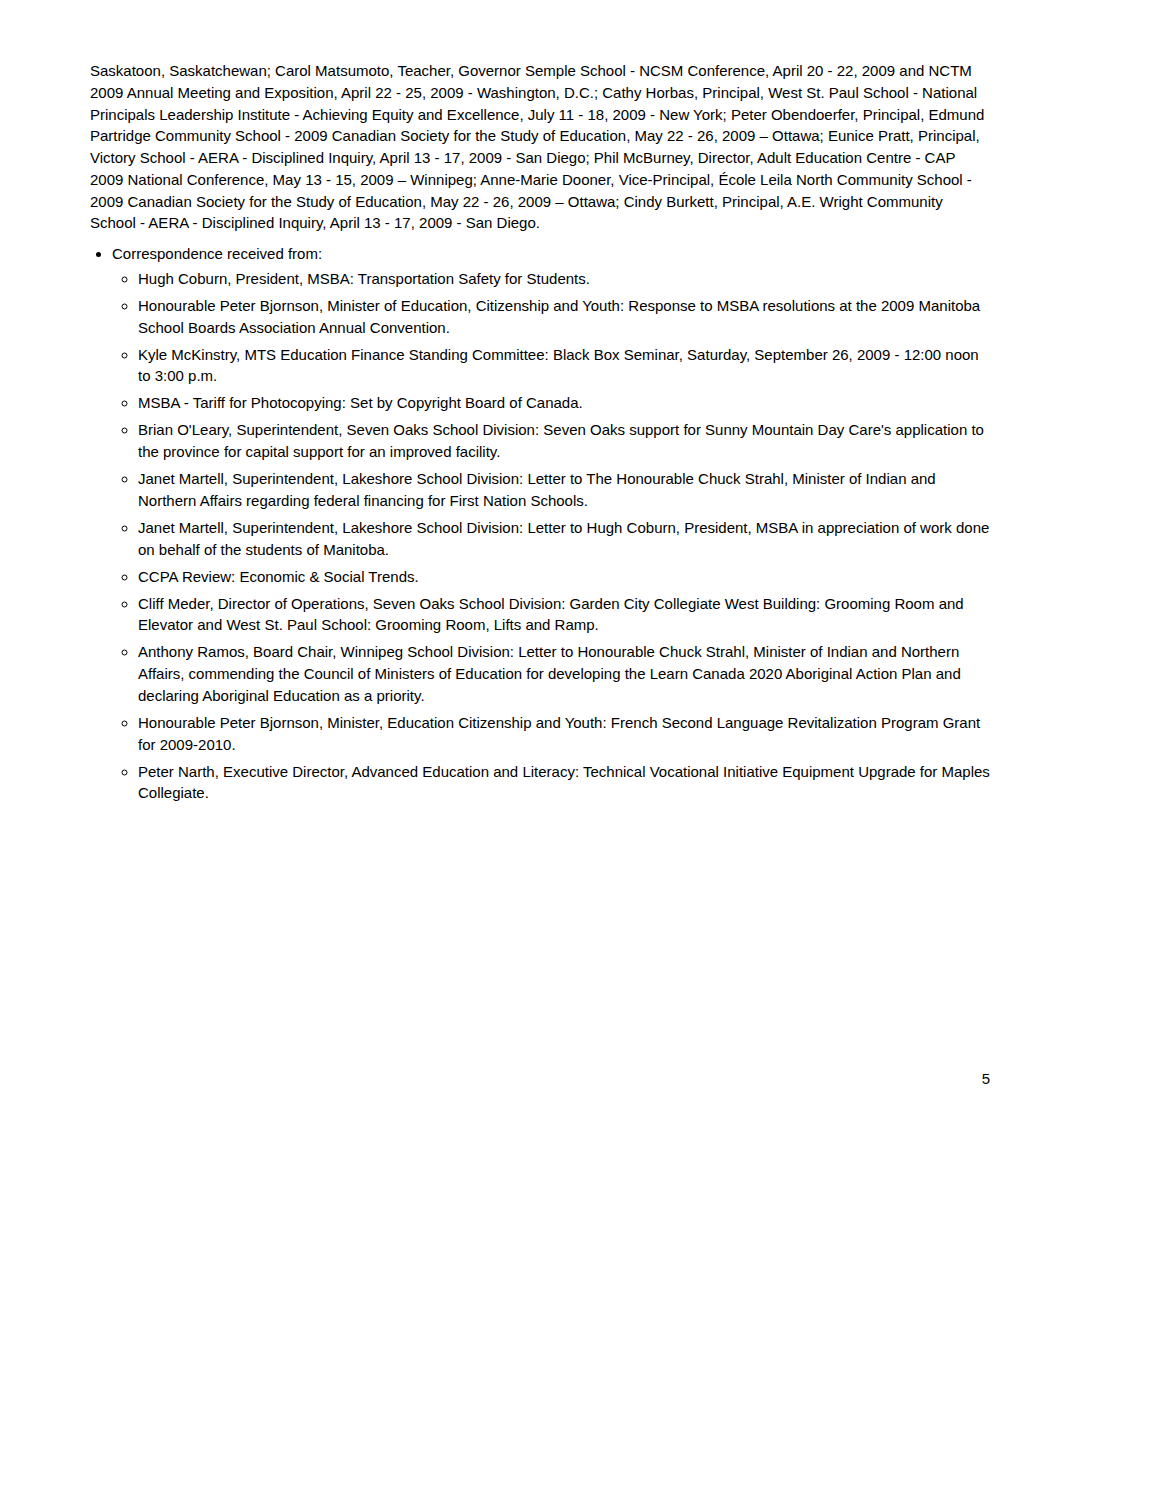Saskatoon, Saskatchewan; Carol Matsumoto, Teacher, Governor Semple School - NCSM Conference, April 20 - 22, 2009 and NCTM 2009 Annual Meeting and Exposition, April 22 - 25, 2009 - Washington, D.C.; Cathy Horbas, Principal, West St. Paul School - National Principals Leadership Institute - Achieving Equity and Excellence, July 11 - 18, 2009 - New York; Peter Obendoerfer, Principal, Edmund Partridge Community School - 2009 Canadian Society for the Study of Education, May 22 - 26, 2009 – Ottawa; Eunice Pratt, Principal, Victory School - AERA - Disciplined Inquiry, April 13 - 17, 2009 - San Diego; Phil McBurney, Director, Adult Education Centre - CAP 2009 National Conference, May 13 - 15, 2009 – Winnipeg; Anne-Marie Dooner, Vice-Principal, École Leila North Community School - 2009 Canadian Society for the Study of Education, May 22 - 26, 2009 – Ottawa; Cindy Burkett, Principal, A.E. Wright Community School - AERA - Disciplined Inquiry, April 13 - 17, 2009 - San Diego.
Correspondence received from:
Hugh Coburn, President, MSBA: Transportation Safety for Students.
Honourable Peter Bjornson, Minister of Education, Citizenship and Youth: Response to MSBA resolutions at the 2009 Manitoba School Boards Association Annual Convention.
Kyle McKinstry, MTS Education Finance Standing Committee: Black Box Seminar, Saturday, September 26, 2009 - 12:00 noon to 3:00 p.m.
MSBA - Tariff for Photocopying: Set by Copyright Board of Canada.
Brian O'Leary, Superintendent, Seven Oaks School Division: Seven Oaks support for Sunny Mountain Day Care's application to the province for capital support for an improved facility.
Janet Martell, Superintendent, Lakeshore School Division: Letter to The Honourable Chuck Strahl, Minister of Indian and Northern Affairs regarding federal financing for First Nation Schools.
Janet Martell, Superintendent, Lakeshore School Division: Letter to Hugh Coburn, President, MSBA in appreciation of work done on behalf of the students of Manitoba.
CCPA Review: Economic & Social Trends.
Cliff Meder, Director of Operations, Seven Oaks School Division: Garden City Collegiate West Building: Grooming Room and Elevator and West St. Paul School: Grooming Room, Lifts and Ramp.
Anthony Ramos, Board Chair, Winnipeg School Division: Letter to Honourable Chuck Strahl, Minister of Indian and Northern Affairs, commending the Council of Ministers of Education for developing the Learn Canada 2020 Aboriginal Action Plan and declaring Aboriginal Education as a priority.
Honourable Peter Bjornson, Minister, Education Citizenship and Youth: French Second Language Revitalization Program Grant for 2009-2010.
Peter Narth, Executive Director, Advanced Education and Literacy: Technical Vocational Initiative Equipment Upgrade for Maples Collegiate.
5